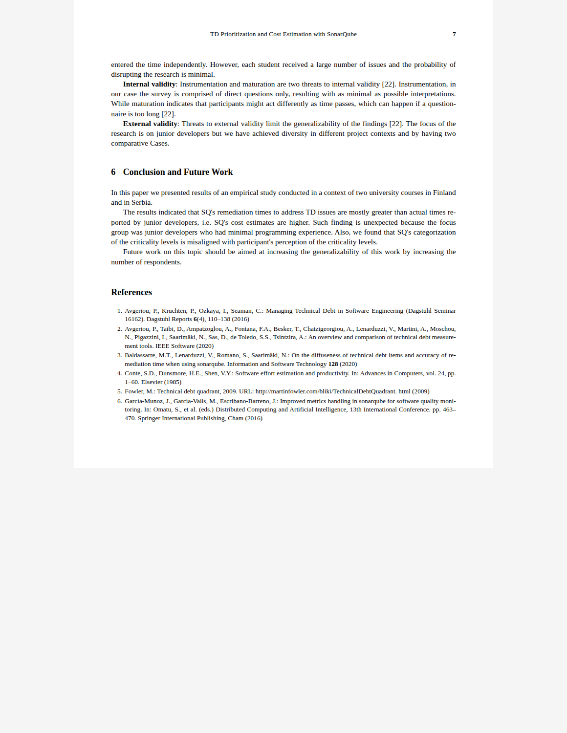TD Prioritization and Cost Estimation with SonarQube 7
entered the time independently. However, each student received a large number of issues and the probability of disrupting the research is minimal.
Internal validity: Instrumentation and maturation are two threats to internal validity [22]. Instrumentation, in our case the survey is comprised of direct questions only, resulting with as minimal as possible interpretations. While maturation indicates that participants might act differently as time passes, which can happen if a questionnaire is too long [22].
External validity: Threats to external validity limit the generalizability of the findings [22]. The focus of the research is on junior developers but we have achieved diversity in different project contexts and by having two comparative Cases.
6 Conclusion and Future Work
In this paper we presented results of an empirical study conducted in a context of two university courses in Finland and in Serbia.
The results indicated that SQ's remediation times to address TD issues are mostly greater than actual times reported by junior developers, i.e. SQ's cost estimates are higher. Such finding is unexpected because the focus group was junior developers who had minimal programming experience. Also, we found that SQ's categorization of the criticality levels is misaligned with participant's perception of the criticality levels.
Future work on this topic should be aimed at increasing the generalizability of this work by increasing the number of respondents.
References
1. Avgeriou, P., Kruchten, P., Ozkaya, I., Seaman, C.: Managing Technical Debt in Software Engineering (Dagstuhl Seminar 16162). Dagstuhl Reports 6(4), 110–138 (2016)
2. Avgeriou, P., Taibi, D., Ampatzoglou, A., Fontana, F.A., Besker, T., Chatzigeorgiou, A., Lenarduzzi, V., Martini, A., Moschou, N., Pigazzini, I., Saarimäki, N., Sas, D., de Toledo, S.S., Tsintzira, A.: An overview and comparison of technical debt measurement tools. IEEE Software (2020)
3. Baldassarre, M.T., Lenarduzzi, V., Romano, S., Saarimäki, N.: On the diffuseness of technical debt items and accuracy of remediation time when using sonarqube. Information and Software Technology 128 (2020)
4. Conte, S.D., Dunsmore, H.E., Shen, V.Y.: Software effort estimation and productivity. In: Advances in Computers, vol. 24, pp. 1–60. Elsevier (1985)
5. Fowler, M.: Technical debt quadrant, 2009. URL: http://martinfowler.com/bliki/TechnicalDebtQuadrant. html (2009)
6. García-Munoz, J., García-Valls, M., Escribano-Barreno, J.: Improved metrics handling in sonarqube for software quality monitoring. In: Omatu, S., et al. (eds.) Distributed Computing and Artificial Intelligence, 13th International Conference. pp. 463–470. Springer International Publishing, Cham (2016)